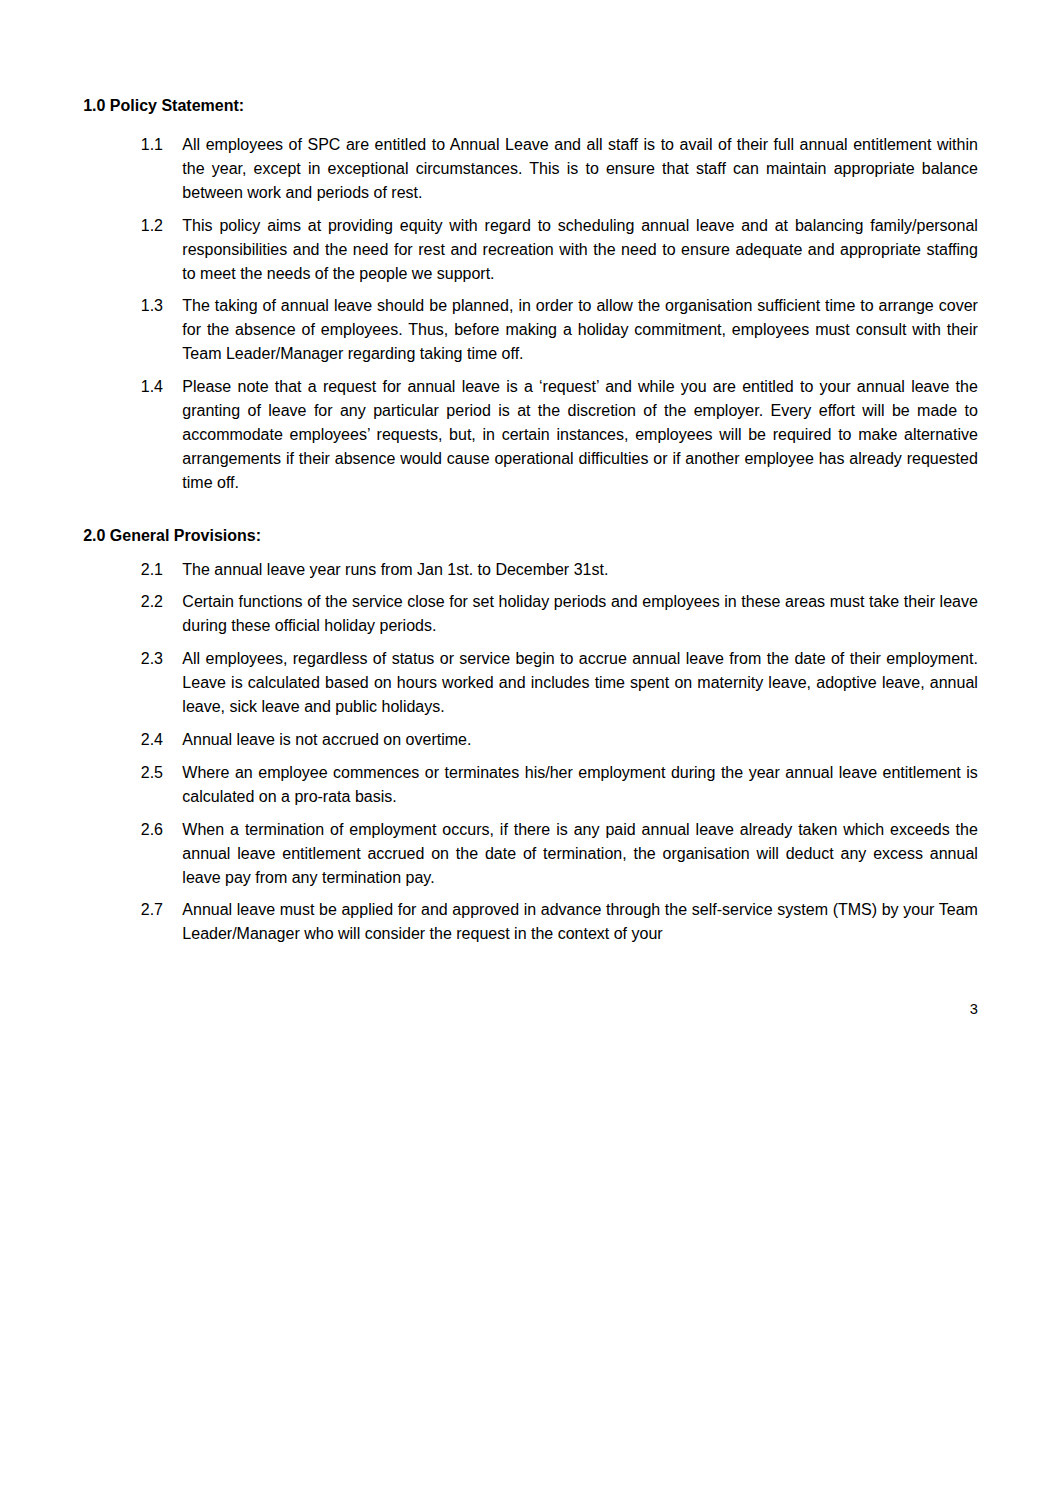1.0 Policy Statement:
1.1 All employees of SPC are entitled to Annual Leave and all staff is to avail of their full annual entitlement within the year, except in exceptional circumstances. This is to ensure that staff can maintain appropriate balance between work and periods of rest.
1.2 This policy aims at providing equity with regard to scheduling annual leave and at balancing family/personal responsibilities and the need for rest and recreation with the need to ensure adequate and appropriate staffing to meet the needs of the people we support.
1.3 The taking of annual leave should be planned, in order to allow the organisation sufficient time to arrange cover for the absence of employees. Thus, before making a holiday commitment, employees must consult with their Team Leader/Manager regarding taking time off.
1.4 Please note that a request for annual leave is a ‘request’ and while you are entitled to your annual leave the granting of leave for any particular period is at the discretion of the employer. Every effort will be made to accommodate employees’ requests, but, in certain instances, employees will be required to make alternative arrangements if their absence would cause operational difficulties or if another employee has already requested time off.
2.0 General Provisions:
2.1 The annual leave year runs from Jan 1st. to December 31st.
2.2 Certain functions of the service close for set holiday periods and employees in these areas must take their leave during these official holiday periods.
2.3 All employees, regardless of status or service begin to accrue annual leave from the date of their employment. Leave is calculated based on hours worked and includes time spent on maternity leave, adoptive leave, annual leave, sick leave and public holidays.
2.4 Annual leave is not accrued on overtime.
2.5 Where an employee commences or terminates his/her employment during the year annual leave entitlement is calculated on a pro-rata basis.
2.6 When a termination of employment occurs, if there is any paid annual leave already taken which exceeds the annual leave entitlement accrued on the date of termination, the organisation will deduct any excess annual leave pay from any termination pay.
2.7 Annual leave must be applied for and approved in advance through the self-service system (TMS) by your Team Leader/Manager who will consider the request in the context of your
3